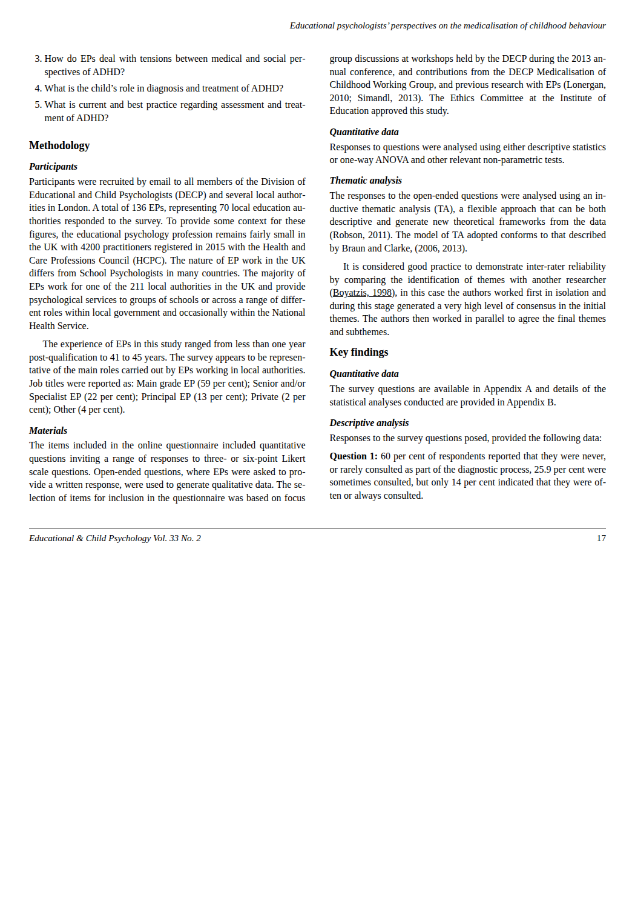Educational psychologists’ perspectives on the medicalisation of childhood behaviour
How do EPs deal with tensions between medical and social perspectives of ADHD?
What is the child’s role in diagnosis and treatment of ADHD?
What is current and best practice regarding assessment and treatment of ADHD?
Methodology
Participants
Participants were recruited by email to all members of the Division of Educational and Child Psychologists (DECP) and several local authorities in London. A total of 136 EPs, representing 70 local education authorities responded to the survey. To provide some context for these figures, the educational psychology profession remains fairly small in the UK with 4200 practitioners registered in 2015 with the Health and Care Professions Council (HCPC). The nature of EP work in the UK differs from School Psychologists in many countries. The majority of EPs work for one of the 211 local authorities in the UK and provide psychological services to groups of schools or across a range of different roles within local government and occasionally within the National Health Service.
The experience of EPs in this study ranged from less than one year post-qualification to 41 to 45 years. The survey appears to be representative of the main roles carried out by EPs working in local authorities. Job titles were reported as: Main grade EP (59 per cent); Senior and/or Specialist EP (22 per cent); Principal EP (13 per cent); Private (2 per cent); Other (4 per cent).
Materials
The items included in the online questionnaire included quantitative questions inviting a range of responses to three- or six-point Likert scale questions. Open-ended questions, where EPs were asked to provide a written response, were used to generate qualitative data. The selection of items for inclusion in the questionnaire was based on focus group discussions at workshops held by the DECP during the 2013 annual conference, and contributions from the DECP Medicalisation of Childhood Working Group, and previous research with EPs (Lonergan, 2010; Simandl, 2013). The Ethics Committee at the Institute of Education approved this study.
Quantitative data
Responses to questions were analysed using either descriptive statistics or one-way ANOVA and other relevant non-parametric tests.
Thematic analysis
The responses to the open-ended questions were analysed using an inductive thematic analysis (TA), a flexible approach that can be both descriptive and generate new theoretical frameworks from the data (Robson, 2011). The model of TA adopted conforms to that described by Braun and Clarke, (2006, 2013).
It is considered good practice to demonstrate inter-rater reliability by comparing the identification of themes with another researcher (Boyatzis, 1998), in this case the authors worked first in isolation and during this stage generated a very high level of consensus in the initial themes. The authors then worked in parallel to agree the final themes and subthemes.
Key findings
Quantitative data
The survey questions are available in Appendix A and details of the statistical analyses conducted are provided in Appendix B.
Descriptive analysis
Responses to the survey questions posed, provided the following data:
Question 1: 60 per cent of respondents reported that they were never, or rarely consulted as part of the diagnostic process, 25.9 per cent were sometimes consulted, but only 14 per cent indicated that they were often or always consulted.
Educational & Child Psychology Vol. 33 No. 2 17